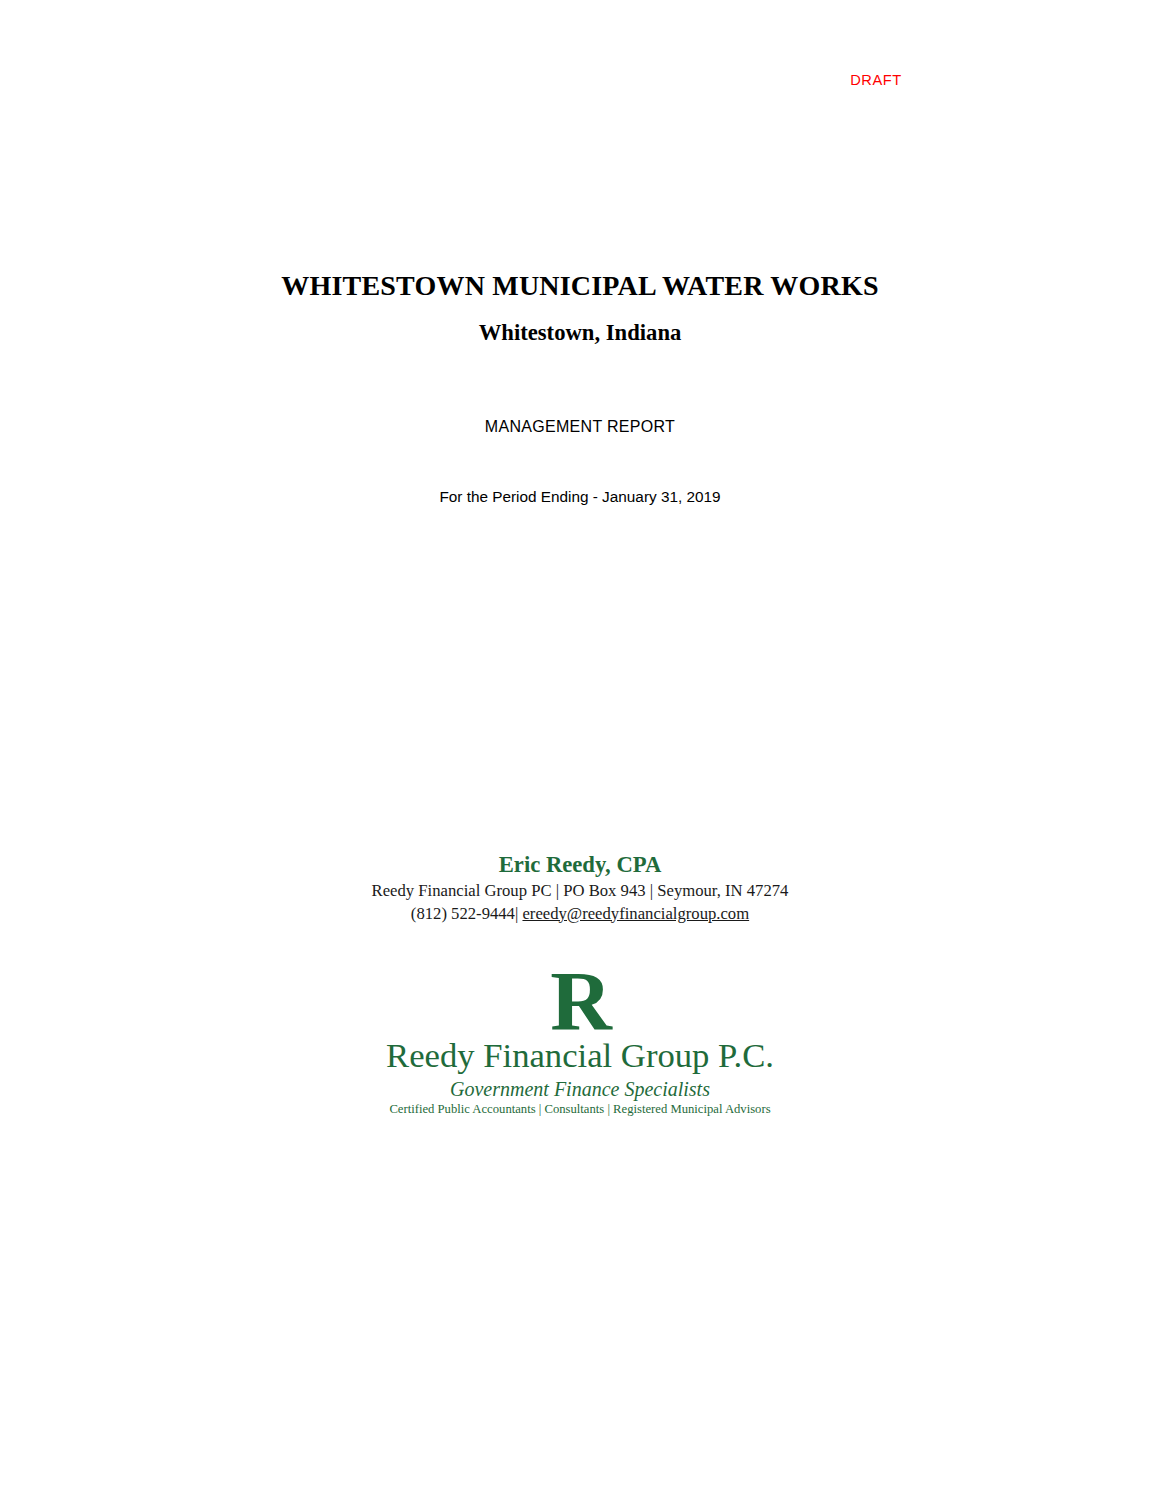DRAFT
WHITESTOWN MUNICIPAL WATER WORKS
Whitestown, Indiana
MANAGEMENT REPORT
For the Period Ending - January 31, 2019
Eric Reedy, CPA
Reedy Financial Group PC | PO Box 943 | Seymour, IN 47274
(812) 522-9444| ereedy@reedyfinancialgroup.com
R Reedy Financial Group P.C. Government Finance Specialists Certified Public Accountants | Consultants | Registered Municipal Advisors